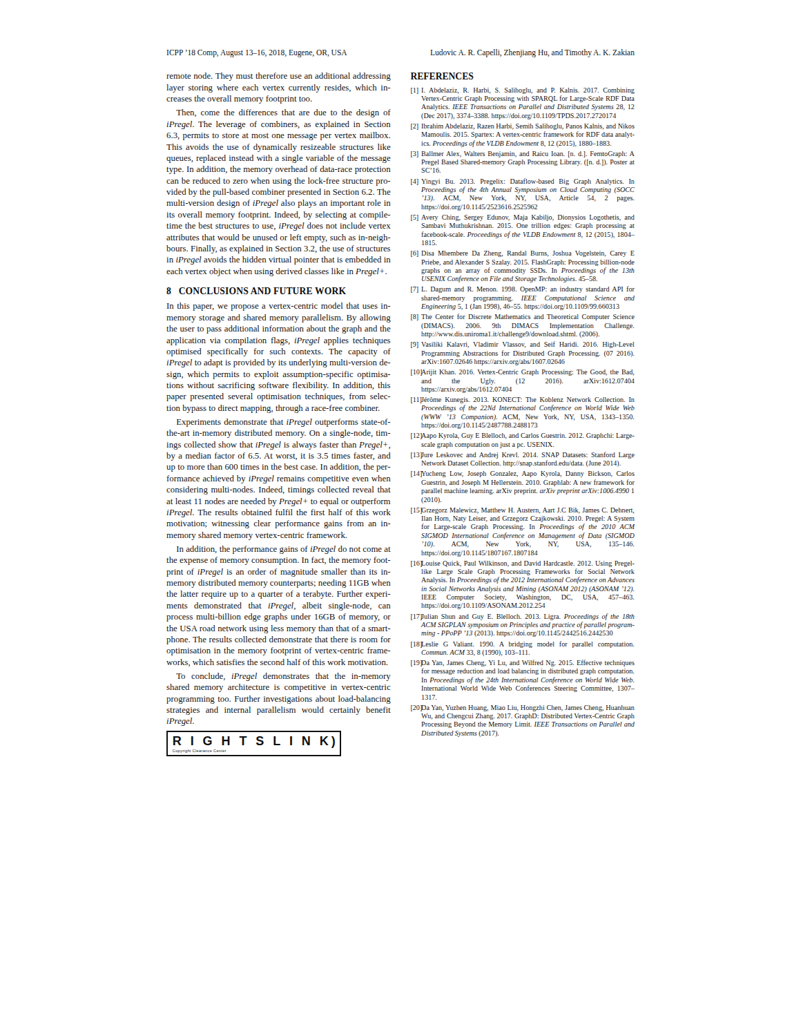ICPP ’18 Comp, August 13–16, 2018, Eugene, OR, USA
Ludovic A. R. Capelli, Zhenjiang Hu, and Timothy A. K. Zakian
remote node. They must therefore use an additional addressing layer storing where each vertex currently resides, which increases the overall memory footprint too.
Then, come the differences that are due to the design of iPregel. The leverage of combiners, as explained in Section 6.3, permits to store at most one message per vertex mailbox. This avoids the use of dynamically resizeable structures like queues, replaced instead with a single variable of the message type. In addition, the memory overhead of data-race protection can be reduced to zero when using the lock-free structure provided by the pull-based combiner presented in Section 6.2. The multi-version design of iPregel also plays an important role in its overall memory footprint. Indeed, by selecting at compile-time the best structures to use, iPregel does not include vertex attributes that would be unused or left empty, such as in-neighbours. Finally, as explained in Section 3.2, the use of structures in iPregel avoids the hidden virtual pointer that is embedded in each vertex object when using derived classes like in Pregel+.
8 Conclusions and Future Work
In this paper, we propose a vertex-centric model that uses in-memory storage and shared memory parallelism. By allowing the user to pass additional information about the graph and the application via compilation flags, iPregel applies techniques optimised specifically for such contexts. The capacity of iPregel to adapt is provided by its underlying multi-version design, which permits to exploit assumption-specific optimisations without sacrificing software flexibility. In addition, this paper presented several optimisation techniques, from selection bypass to direct mapping, through a race-free combiner.
Experiments demonstrate that iPregel outperforms state-of-the-art in-memory distributed memory. On a single-node, timings collected show that iPregel is always faster than Pregel+, by a median factor of 6.5. At worst, it is 3.5 times faster, and up to more than 600 times in the best case. In addition, the performance achieved by iPregel remains competitive even when considering multi-nodes. Indeed, timings collected reveal that at least 11 nodes are needed by Pregel+ to equal or outperform iPregel. The results obtained fulfil the first half of this work motivation; witnessing clear performance gains from an in-memory shared memory vertex-centric framework.
In addition, the performance gains of iPregel do not come at the expense of memory consumption. In fact, the memory footprint of iPregel is an order of magnitude smaller than its in-memory distributed memory counterparts; needing 11GB when the latter require up to a quarter of a terabyte. Further experiments demonstrated that iPregel, albeit single-node, can process multi-billion edge graphs under 16GB of memory, or the USA road network using less memory than that of a smartphone. The results collected demonstrate that there is room for optimisation in the memory footprint of vertex-centric frameworks, which satisfies the second half of this work motivation.
To conclude, iPregel demonstrates that the in-memory shared memory architecture is competitive in vertex-centric programming too. Further investigations about load-balancing strategies and internal parallelism would certainly benefit iPregel.
References
[1] I. Abdelaziz, R. Harbi, S. Salihoglu, and P. Kalnis. 2017. Combining Vertex-Centric Graph Processing with SPARQL for Large-Scale RDF Data Analytics. IEEE Transactions on Parallel and Distributed Systems 28, 12 (Dec 2017), 3374–3388. https://doi.org/10.1109/TPDS.2017.2720174
[2] Ibrahim Abdelaziz, Razen Harbi, Semih Salihoglu, Panos Kalnis, and Nikos Mamoulis. 2015. Spartex: A vertex-centric framework for RDF data analytics. Proceedings of the VLDB Endowment 8, 12 (2015), 1880–1883.
[3] Ballmer Alex, Walters Benjamin, and Raicu Ioan. [n. d.]. FemtoGraph: A Pregel Based Shared-memory Graph Processing Library. ([n. d.]). Poster at SC’16.
[4] Yingyi Bu. 2013. Pregelix: Dataflow-based Big Graph Analytics. In Proceedings of the 4th Annual Symposium on Cloud Computing (SOCC ’13). ACM, New York, NY, USA, Article 54, 2 pages. https://doi.org/10.1145/2523616.2525962
[5] Avery Ching, Sergey Edunov, Maja Kabiljo, Dionysios Logothetis, and Sambavi Muthukrishnan. 2015. One trillion edges: Graph processing at facebook-scale. Proceedings of the VLDB Endowment 8, 12 (2015), 1804–1815.
[6] Disa Mhembere Da Zheng, Randal Burns, Joshua Vogelstein, Carey E Priebe, and Alexander S Szalay. 2015. FlashGraph: Processing billion-node graphs on an array of commodity SSDs. In Proceedings of the 13th USENIX Conference on File and Storage Technologies. 45–58.
[7] L. Dagum and R. Menon. 1998. OpenMP: an industry standard API for shared-memory programming. IEEE Computational Science and Engineering 5, 1 (Jan 1998), 46–55. https://doi.org/10.1109/99.660313
[8] The Center for Discrete Mathematics and Theoretical Computer Science (DIMACS). 2006. 9th DIMACS Implementation Challenge. http://www.dis.uniroma1.it/challenge9/download.shtml. (2006).
[9] Vasiliki Kalavri, Vladimir Vlassov, and Seif Haridi. 2016. High-Level Programming Abstractions for Distributed Graph Processing. (07 2016). arXiv:1607.02646 https://arxiv.org/abs/1607.02646
[10] Arijit Khan. 2016. Vertex-Centric Graph Processing: The Good, the Bad, and the Ugly. (12 2016). arXiv:1612.07404 https://arxiv.org/abs/1612.07404
[11] Jérôme Kunegis. 2013. KONECT: The Koblenz Network Collection. In Proceedings of the 22Nd International Conference on World Wide Web (WWW ’13 Companion). ACM, New York, NY, USA, 1343–1350. https://doi.org/10.1145/2487788.2488173
[12] Aapo Kyrola, Guy E Blelloch, and Carlos Guestrin. 2012. Graphchi: Large-scale graph computation on just a pc. USENIX.
[13] Jure Leskovec and Andrej Krevl. 2014. SNAP Datasets: Stanford Large Network Dataset Collection. http://snap.stanford.edu/data. (June 2014).
[14] Yucheng Low, Joseph Gonzalez, Aapo Kyrola, Danny Bickson, Carlos Guestrin, and Joseph M Hellerstein. 2010. Graphlab: A new framework for parallel machine learning. arXiv preprint. arXiv preprint arXiv:1006.4990 1 (2010).
[15] Grzegorz Malewicz, Matthew H. Austern, Aart J.C Bik, James C. Dehnert, Ilan Horn, Naty Leiser, and Grzegorz Czajkowski. 2010. Pregel: A System for Large-scale Graph Processing. In Proceedings of the 2010 ACM SIGMOD International Conference on Management of Data (SIGMOD ’10). ACM, New York, NY, USA, 135–146. https://doi.org/10.1145/1807167.1807184
[16] Louise Quick, Paul Wilkinson, and David Hardcastle. 2012. Using Pregel-like Large Scale Graph Processing Frameworks for Social Network Analysis. In Proceedings of the 2012 International Conference on Advances in Social Networks Analysis and Mining (ASONAM 2012) (ASONAM ’12). IEEE Computer Society, Washington, DC, USA, 457–463. https://doi.org/10.1109/ASONAM.2012.254
[17] Julian Shun and Guy E. Blelloch. 2013. Ligra. Proceedings of the 18th ACM SIGPLAN symposium on Principles and practice of parallel programming - PPoPP ’13 (2013). https://doi.org/10.1145/2442516.2442530
[18] Leslie G Valiant. 1990. A bridging model for parallel computation. Commun. ACM 33, 8 (1990), 103–111.
[19] Da Yan, James Cheng, Yi Lu, and Wilfred Ng. 2015. Effective techniques for message reduction and load balancing in distributed graph computation. In Proceedings of the 24th International Conference on World Wide Web. International World Wide Web Conferences Steering Committee, 1307–1317.
[20] Da Yan, Yuzhen Huang, Miao Liu, Hongzhi Chen, James Cheng, Huanhuan Wu, and Chengcui Zhang. 2017. GraphD: Distributed Vertex-Centric Graph Processing Beyond the Memory Limit. IEEE Transactions on Parallel and Distributed Systems (2017).
R I G H T S L I N K)
Copyright Clearance Center